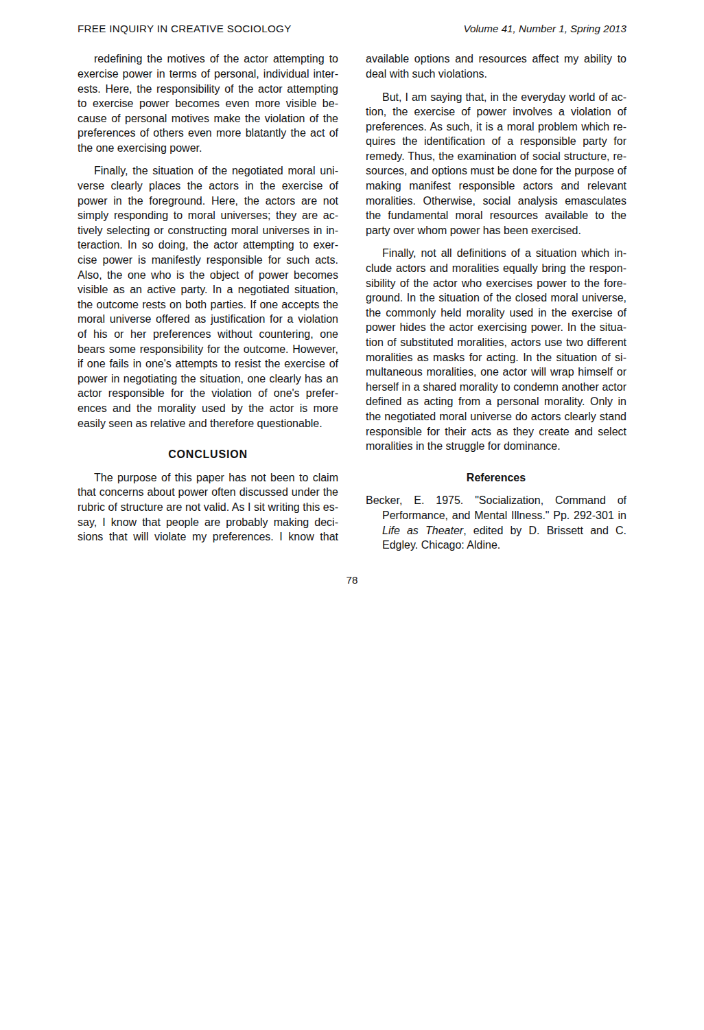Free Inquiry in Creative Sociology Volume 41, Number 1, Spring 2013
redefining the motives of the actor attempting to exercise power in terms of personal, individual interests. Here, the responsibility of the actor attempting to exercise power becomes even more visible because of personal motives make the violation of the preferences of others even more blatantly the act of the one exercising power.
Finally, the situation of the negotiated moral universe clearly places the actors in the exercise of power in the foreground. Here, the actors are not simply responding to moral universes; they are actively selecting or constructing moral universes in interaction. In so doing, the actor attempting to exercise power is manifestly responsible for such acts. Also, the one who is the object of power becomes visible as an active party. In a negotiated situation, the outcome rests on both parties. If one accepts the moral universe offered as justification for a violation of his or her preferences without countering, one bears some responsibility for the outcome. However, if one fails in one's attempts to resist the exercise of power in negotiating the situation, one clearly has an actor responsible for the violation of one's preferences and the morality used by the actor is more easily seen as relative and therefore questionable.
Conclusion
The purpose of this paper has not been to claim that concerns about power often discussed under the rubric of structure are not valid. As I sit writing this essay, I know that people are probably making decisions that will violate my preferences. I know that available options and resources affect my ability to deal with such violations.
But, I am saying that, in the everyday world of action, the exercise of power involves a violation of preferences. As such, it is a moral problem which requires the identification of a responsible party for remedy. Thus, the examination of social structure, resources, and options must be done for the purpose of making manifest responsible actors and relevant moralities. Otherwise, social analysis emasculates the fundamental moral resources available to the party over whom power has been exercised.
Finally, not all definitions of a situation which include actors and moralities equally bring the responsibility of the actor who exercises power to the foreground. In the situation of the closed moral universe, the commonly held morality used in the exercise of power hides the actor exercising power. In the situation of substituted moralities, actors use two different moralities as masks for acting. In the situation of simultaneous moralities, one actor will wrap himself or herself in a shared morality to condemn another actor defined as acting from a personal morality. Only in the negotiated moral universe do actors clearly stand responsible for their acts as they create and select moralities in the struggle for dominance.
References
Becker, E. 1975. "Socialization, Command of Performance, and Mental Illness." Pp. 292-301 in Life as Theater, edited by D. Brissett and C. Edgley. Chicago: Aldine.
78